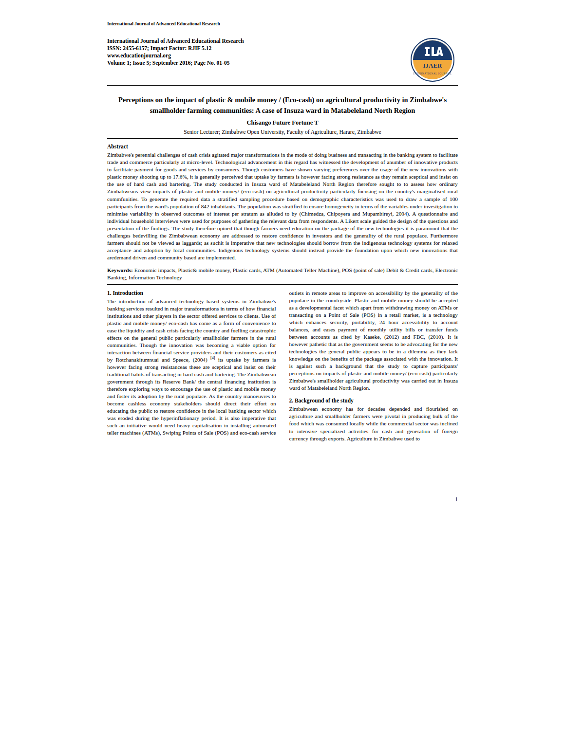International Journal of Advanced Educational Research
International Journal of Advanced Educational Research ISSN: 2455-6157; Impact Factor: RJIF 5.12 www.educationjournal.org Volume 1; Issue 5; September 2016; Page No. 01-05
IJAER INTERNATIONAL JOURNAL
Perceptions on the impact of plastic & mobile money / (Eco-cash) on agricultural productivity in Zimbabwe's smallholder farming communities: A case of Insuza ward in Matabeleland North Region
Chisango Future Fortune T
Senior Lecturer; Zimbabwe Open University, Faculty of Agriculture, Harare, Zimbabwe
Abstract
Zimbabwe's perennial challenges of cash crisis agitated major transformations in the mode of doing business and transacting in the banking system to facilitate trade and commerce particularly at micro-level. Technological advancement in this regard has witnessed the development of anumber of innovative products to facilitate payment for goods and services by consumers. Though customers have shown varying preferences over the usage of the new innovations with plastic money shooting up to 17.6%, it is generally perceived that uptake by farmers is however facing strong resistance as they remain sceptical and insist on the use of hard cash and bartering. The study conducted in Insuza ward of Matabeleland North Region therefore sought to to assess how ordinary Zimbabweans view impacts of plastic and mobile money/ (eco-cash) on agricultural productivity particularly focusing on the country's marginalised rural commfunities. To generate the required data a stratified sampling procedure based on demographic characteristics was used to draw a sample of 100 participants from the ward's population of 842 inhabitants. The population was stratified to ensure homogeneity in terms of the variables under investigation to minimise variability in observed outcomes of interest per stratum as alluded to by (Chimedza, Chipoyera and Mupambireyi, 2004). A questionnaire and individual household interviews were used for purposes of gathering the relevant data from respondents. A Likert scale guided the design of the questions and presentation of the findings. The study therefore opined that though farmers need education on the package of the new technologies it is paramount that the challenges bedevilling the Zimbabwean economy are addressed to restore confidence in investors and the generality of the rural populace. Furthermore farmers should not be viewed as laggards; as suchit is imperative that new technologies should borrow from the indigenous technology systems for relaxed acceptance and adoption by local communities. Indigenous technology systems should instead provide the foundation upon which new innovations that aredemand driven and community based are implemented.
Keywords: Economic impacts, Plastic& mobile money, Plastic cards, ATM (Automated Teller Machine), POS (point of sale) Debit & Credit cards, Electronic Banking, Information Technology
1. Introduction
The introduction of advanced technology based systems in Zimbabwe's banking services resulted in major transformations in terms of how financial institutions and other players in the sector offered services to clients. Use of plastic and mobile money/ eco-cash has come as a form of convenience to ease the liquidity and cash crisis facing the country and fuelling catastrophic effects on the general public particularly smallholder farmers in the rural communities. Though the innovation was becoming a viable option for interaction between financial service providers and their customers as cited by Rotchanakitumnuai and Speece, (2004) [4] its uptake by farmers is however facing strong resistanceas these are sceptical and insist on their traditional habits of transacting in hard cash and bartering. The Zimbabwean government through its Reserve Bank/ the central financing institution is therefore exploring ways to encourage the use of plastic and mobile money and foster its adoption by the rural populace. As the country manoeuvres to become cashless economy stakeholders should direct their effort on educating the public to restore confidence in the local banking sector which was eroded during the hyperinflationary period. It is also imperative that such an initiative would need heavy capitalisation in installing automated teller machines (ATMs), Swiping Points of Sale (POS) and eco-cash service outlets in remote areas to improve on accessibility by the generality of the populace in the countryside. Plastic and mobile money should be accepted as a developmental facet which apart from withdrawing money on ATMs or transacting on a Point of Sale (POS) in a retail market, is a technology which enhances security, portability, 24 hour accessibility to account balances, and eases payment of monthly utility bills or transfer funds between accounts as cited by Kaseke, (2012) and FBC, (2010). It is however pathetic that as the government seems to be advocating for the new technologies the general public appears to be in a dilemma as they lack knowledge on the benefits of the package associated with the innovation. It is against such a background that the study to capture participants' perceptions on impacts of plastic and mobile money/ (eco-cash) particularly Zimbabwe's smallholder agricultural productivity was carried out in Insuza ward of Matabeleland North Region.
2. Background of the study
Zimbabwean economy has for decades depended and flourished on agriculture and smallholder farmers were pivotal in producing bulk of the food which was consumed locally while the commercial sector was inclined to intensive specialized activities for cash and generation of foreign currency through exports. Agriculture in Zimbabwe used to
1